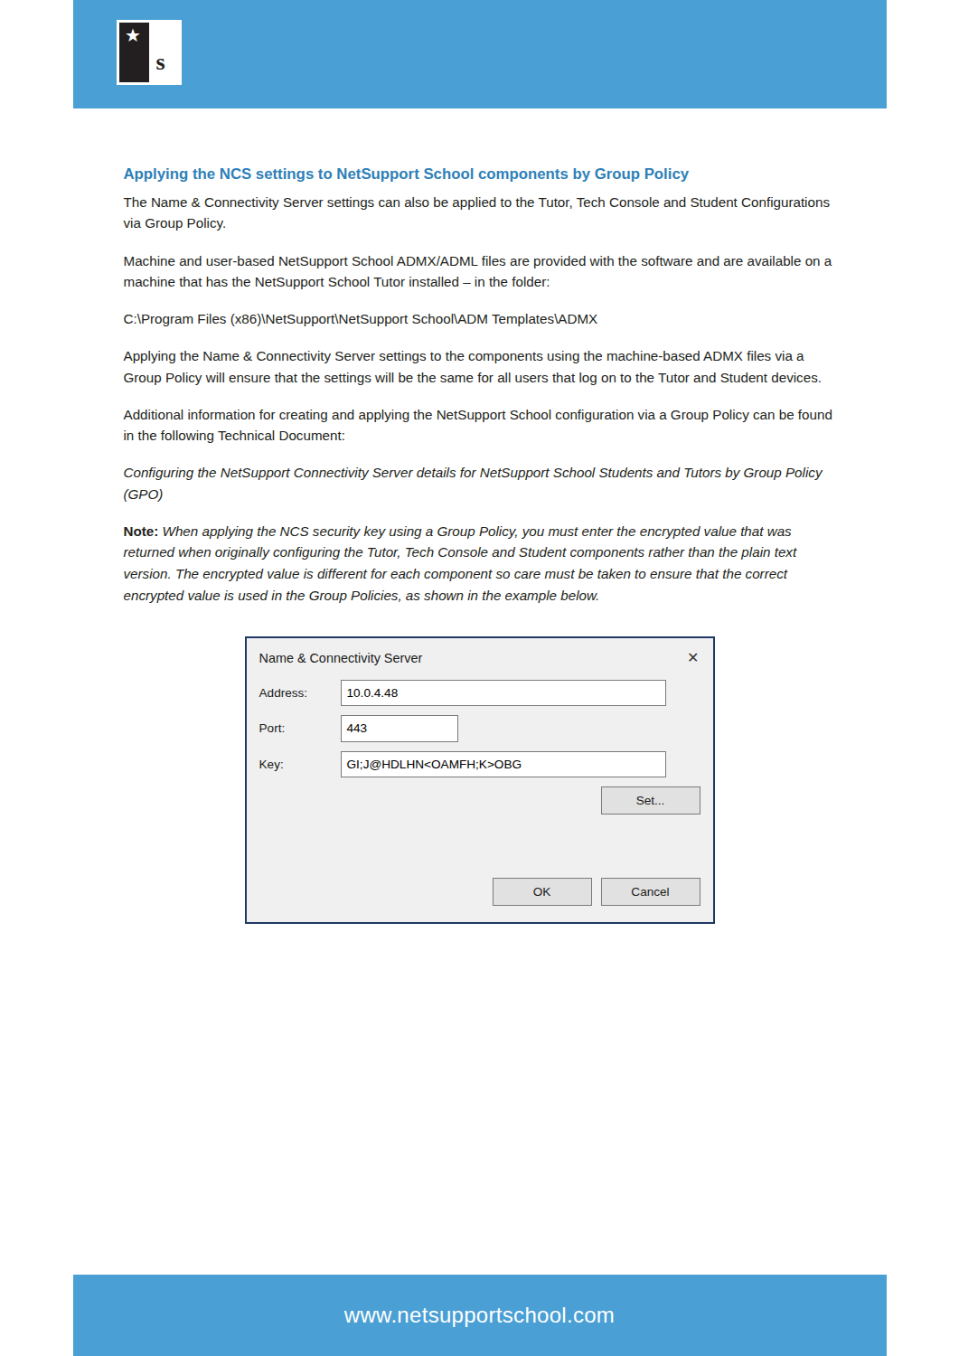Applying the NCS settings to NetSupport School components by Group Policy
The Name & Connectivity Server settings can also be applied to the Tutor, Tech Console and Student Configurations via Group Policy.
Machine and user-based NetSupport School ADMX/ADML files are provided with the software and are available on a machine that has the NetSupport School Tutor installed – in the folder:
C:\Program Files (x86)\NetSupport\NetSupport School\ADM Templates\ADMX
Applying the Name & Connectivity Server settings to the components using the machine-based ADMX files via a Group Policy will ensure that the settings will be the same for all users that log on to the Tutor and Student devices.
Additional information for creating and applying the NetSupport School configuration via a Group Policy can be found in the following Technical Document:
Configuring the NetSupport Connectivity Server details for NetSupport School Students and Tutors by Group Policy (GPO)
Note: When applying the NCS security key using a Group Policy, you must enter the encrypted value that was returned when originally configuring the Tutor, Tech Console and Student components rather than the plain text version. The encrypted value is different for each component so care must be taken to ensure that the correct encrypted value is used in the Group Policies, as shown in the example below.
Name & Connectivity Server ✕
Address:
10.0.4.48
Port:
443
Key:
GI;J@HDLHN<OAMFH;K>OBG
Set...
OK
Cancel
www.netsupportschool.com